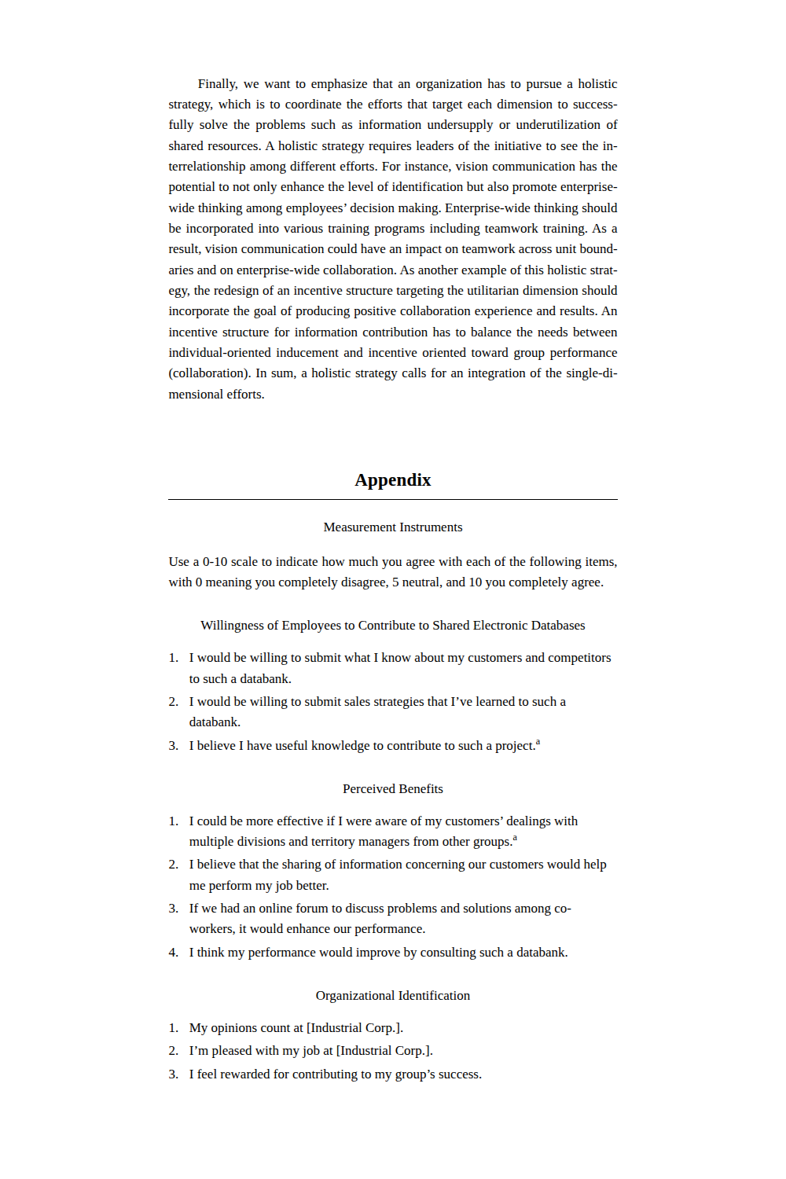Finally, we want to emphasize that an organization has to pursue a holistic strategy, which is to coordinate the efforts that target each dimension to successfully solve the problems such as information undersupply or underutilization of shared resources. A holistic strategy requires leaders of the initiative to see the interrelationship among different efforts. For instance, vision communication has the potential to not only enhance the level of identification but also promote enterprise-wide thinking among employees’ decision making. Enterprise-wide thinking should be incorporated into various training programs including teamwork training. As a result, vision communication could have an impact on teamwork across unit boundaries and on enterprise-wide collaboration. As another example of this holistic strategy, the redesign of an incentive structure targeting the utilitarian dimension should incorporate the goal of producing positive collaboration experience and results. An incentive structure for information contribution has to balance the needs between individual-oriented inducement and incentive oriented toward group performance (collaboration). In sum, a holistic strategy calls for an integration of the single-dimensional efforts.
Appendix
Measurement Instruments
Use a 0-10 scale to indicate how much you agree with each of the following items, with 0 meaning you completely disagree, 5 neutral, and 10 you completely agree.
Willingness of Employees to Contribute to Shared Electronic Databases
1. I would be willing to submit what I know about my customers and competitors to such a databank.
2. I would be willing to submit sales strategies that I’ve learned to such a databank.
3. I believe I have useful knowledge to contribute to such a project.a
Perceived Benefits
1. I could be more effective if I were aware of my customers’ dealings with multiple divisions and territory managers from other groups.a
2. I believe that the sharing of information concerning our customers would help me perform my job better.
3. If we had an online forum to discuss problems and solutions among co-workers, it would enhance our performance.
4. I think my performance would improve by consulting such a databank.
Organizational Identification
1. My opinions count at [Industrial Corp.].
2. I’m pleased with my job at [Industrial Corp.].
3. I feel rewarded for contributing to my group’s success.